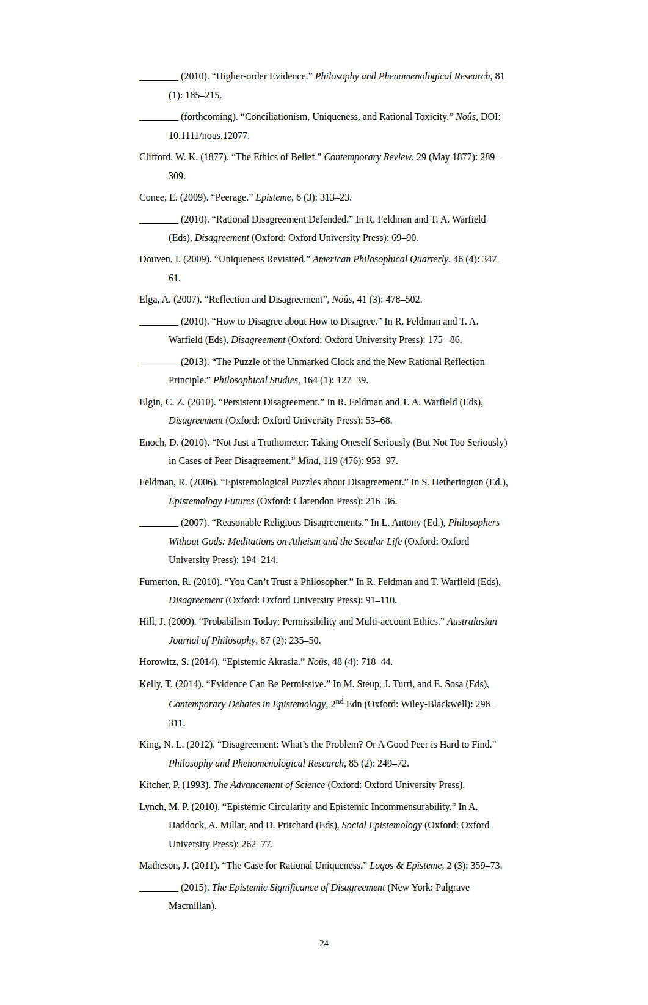________ (2010). “Higher-order Evidence.” Philosophy and Phenomenological Research, 81 (1): 185–215.
________ (forthcoming). “Conciliationism, Uniqueness, and Rational Toxicity.” Noûs, DOI: 10.1111/nous.12077.
Clifford, W. K. (1877). “The Ethics of Belief.” Contemporary Review, 29 (May 1877): 289–309.
Conee, E. (2009). “Peerage.” Episteme, 6 (3): 313–23.
________ (2010). “Rational Disagreement Defended.” In R. Feldman and T. A. Warfield (Eds), Disagreement (Oxford: Oxford University Press): 69–90.
Douven, I. (2009). “Uniqueness Revisited.” American Philosophical Quarterly, 46 (4): 347–61.
Elga, A. (2007). “Reflection and Disagreement”, Noûs, 41 (3): 478–502.
________ (2010). “How to Disagree about How to Disagree.” In R. Feldman and T. A. Warfield (Eds), Disagreement (Oxford: Oxford University Press): 175– 86.
________ (2013). “The Puzzle of the Unmarked Clock and the New Rational Reflection Principle.” Philosophical Studies, 164 (1): 127–39.
Elgin, C. Z. (2010). “Persistent Disagreement.” In R. Feldman and T. A. Warfield (Eds), Disagreement (Oxford: Oxford University Press): 53–68.
Enoch, D. (2010). “Not Just a Truthometer: Taking Oneself Seriously (But Not Too Seriously) in Cases of Peer Disagreement.” Mind, 119 (476): 953–97.
Feldman, R. (2006). “Epistemological Puzzles about Disagreement.” In S. Hetherington (Ed.), Epistemology Futures (Oxford: Clarendon Press): 216–36.
________ (2007). “Reasonable Religious Disagreements.” In L. Antony (Ed.), Philosophers Without Gods: Meditations on Atheism and the Secular Life (Oxford: Oxford University Press): 194–214.
Fumerton, R. (2010). “You Can’t Trust a Philosopher.” In R. Feldman and T. Warfield (Eds), Disagreement (Oxford: Oxford University Press): 91–110.
Hill, J. (2009). “Probabilism Today: Permissibility and Multi-account Ethics.” Australasian Journal of Philosophy, 87 (2): 235–50.
Horowitz, S. (2014). “Epistemic Akrasia.” Noûs, 48 (4): 718–44.
Kelly, T. (2014). “Evidence Can Be Permissive.” In M. Steup, J. Turri, and E. Sosa (Eds), Contemporary Debates in Epistemology, 2nd Edn (Oxford: Wiley-Blackwell): 298–311.
King, N. L. (2012). “Disagreement: What’s the Problem? Or A Good Peer is Hard to Find.” Philosophy and Phenomenological Research, 85 (2): 249–72.
Kitcher, P. (1993). The Advancement of Science (Oxford: Oxford University Press).
Lynch, M. P. (2010). “Epistemic Circularity and Epistemic Incommensurability.” In A. Haddock, A. Millar, and D. Pritchard (Eds), Social Epistemology (Oxford: Oxford University Press): 262–77.
Matheson, J. (2011). “The Case for Rational Uniqueness.” Logos & Episteme, 2 (3): 359–73.
________ (2015). The Epistemic Significance of Disagreement (New York: Palgrave Macmillan).
24